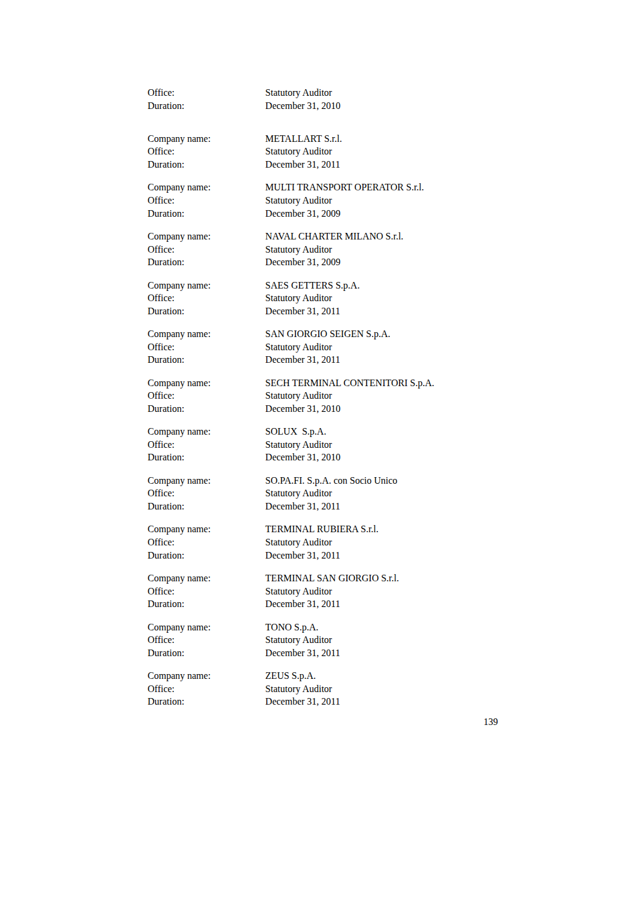| Office: | Statutory Auditor |
| Duration: | December 31, 2010 |
| Company name: | METALLART S.r.l. |
| Office: | Statutory Auditor |
| Duration: | December 31, 2011 |
| Company name: | MULTI TRANSPORT OPERATOR S.r.l. |
| Office: | Statutory Auditor |
| Duration: | December 31, 2009 |
| Company name: | NAVAL CHARTER MILANO S.r.l. |
| Office: | Statutory Auditor |
| Duration: | December 31, 2009 |
| Company name: | SAES GETTERS S.p.A. |
| Office: | Statutory Auditor |
| Duration: | December 31, 2011 |
| Company name: | SAN GIORGIO SEIGEN S.p.A. |
| Office: | Statutory Auditor |
| Duration: | December 31, 2011 |
| Company name: | SECH TERMINAL CONTENITORI S.p.A. |
| Office: | Statutory Auditor |
| Duration: | December 31, 2010 |
| Company name: | SOLUX S.p.A. |
| Office: | Statutory Auditor |
| Duration: | December 31, 2010 |
| Company name: | SO.PA.FI. S.p.A. con Socio Unico |
| Office: | Statutory Auditor |
| Duration: | December 31, 2011 |
| Company name: | TERMINAL RUBIERA S.r.l. |
| Office: | Statutory Auditor |
| Duration: | December 31, 2011 |
| Company name: | TERMINAL SAN GIORGIO S.r.l. |
| Office: | Statutory Auditor |
| Duration: | December 31, 2011 |
| Company name: | TONO S.p.A. |
| Office: | Statutory Auditor |
| Duration: | December 31, 2011 |
| Company name: | ZEUS S.p.A. |
| Office: | Statutory Auditor |
| Duration: | December 31, 2011 |
139